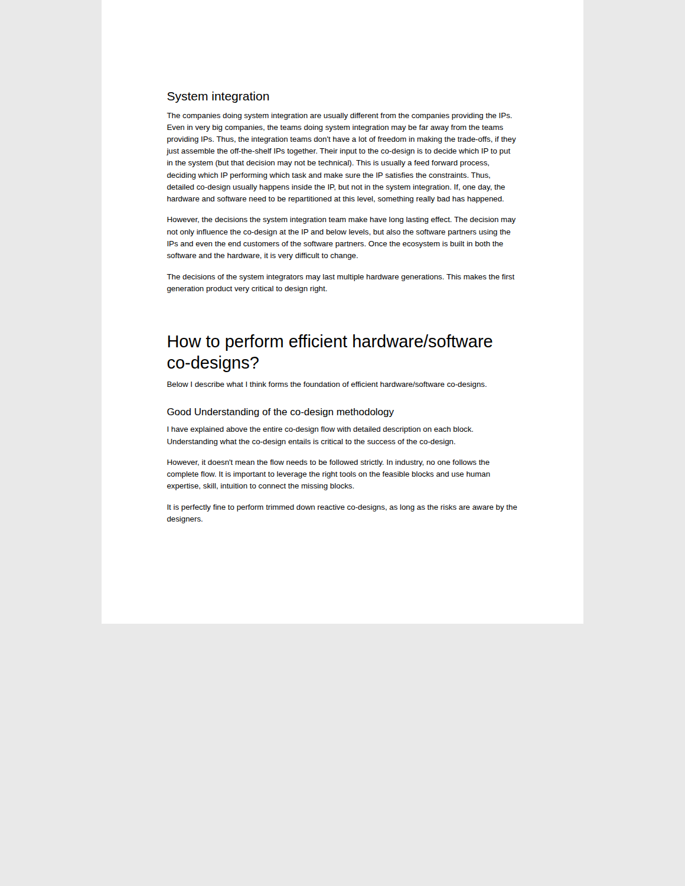System integration
The companies doing system integration are usually different from the companies providing the IPs. Even in very big companies, the teams doing system integration may be far away from the teams providing IPs. Thus, the integration teams don't have a lot of freedom in making the trade-offs, if they just assemble the off-the-shelf IPs together. Their input to the co-design is to decide which IP to put in the system (but that decision may not be technical). This is usually a feed forward process, deciding which IP performing which task and make sure the IP satisfies the constraints. Thus, detailed co-design usually happens inside the IP, but not in the system integration. If, one day, the hardware and software need to be repartitioned at this level, something really bad has happened.
However, the decisions the system integration team make have long lasting effect. The decision may not only influence the co-design at the IP and below levels, but also the software partners using the IPs and even the end customers of the software partners. Once the ecosystem is built in both the software and the hardware, it is very difficult to change.
The decisions of the system integrators may last multiple hardware generations. This makes the first generation product very critical to design right.
How to perform efficient hardware/software co-designs?
Below I describe what I think forms the foundation of efficient hardware/software co-designs.
Good Understanding of the co-design methodology
I have explained above the entire co-design flow with detailed description on each block. Understanding what the co-design entails is critical to the success of the co-design.
However, it doesn't mean the flow needs to be followed strictly. In industry, no one follows the complete flow. It is important to leverage the right tools on the feasible blocks and use human expertise, skill, intuition to connect the missing blocks.
It is perfectly fine to perform trimmed down reactive co-designs, as long as the risks are aware by the designers.